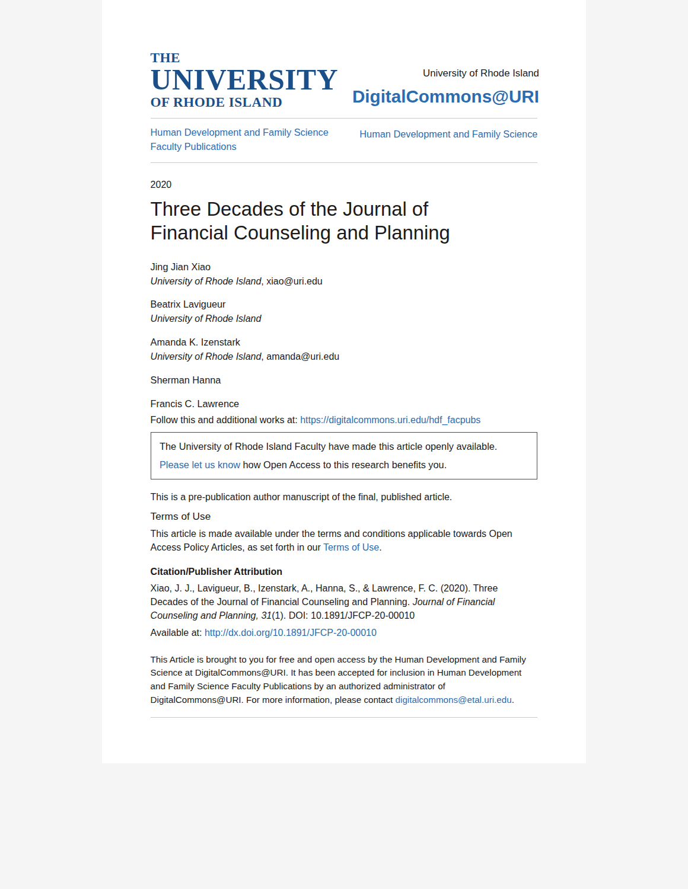THE UNIVERSITY OF RHODE ISLAND
University of Rhode Island
DigitalCommons@URI
Human Development and Family Science
Faculty Publications
Human Development and Family Science
2020
Three Decades of the Journal of Financial Counseling and Planning
Jing Jian Xiao University of Rhode Island, xiao@uri.edu
Beatrix Lavigueur University of Rhode Island
Amanda K. Izenstark University of Rhode Island, amanda@uri.edu
Sherman Hanna
Francis C. Lawrence
Follow this and additional works at: https://digitalcommons.uri.edu/hdf_facpubs
The University of Rhode Island Faculty have made this article openly available.
Please let us know how Open Access to this research benefits you.
This is a pre-publication author manuscript of the final, published article.
Terms of Use
This article is made available under the terms and conditions applicable towards Open Access Policy Articles, as set forth in our Terms of Use.
Citation/Publisher Attribution
Xiao, J. J., Lavigueur, B., Izenstark, A., Hanna, S., & Lawrence, F. C. (2020). Three Decades of the Journal of Financial Counseling and Planning. Journal of Financial Counseling and Planning, 31(1). DOI: 10.1891/JFCP-20-00010
Available at: http://dx.doi.org/10.1891/JFCP-20-00010
This Article is brought to you for free and open access by the Human Development and Family Science at DigitalCommons@URI. It has been accepted for inclusion in Human Development and Family Science Faculty Publications by an authorized administrator of DigitalCommons@URI. For more information, please contact digitalcommons@etal.uri.edu.